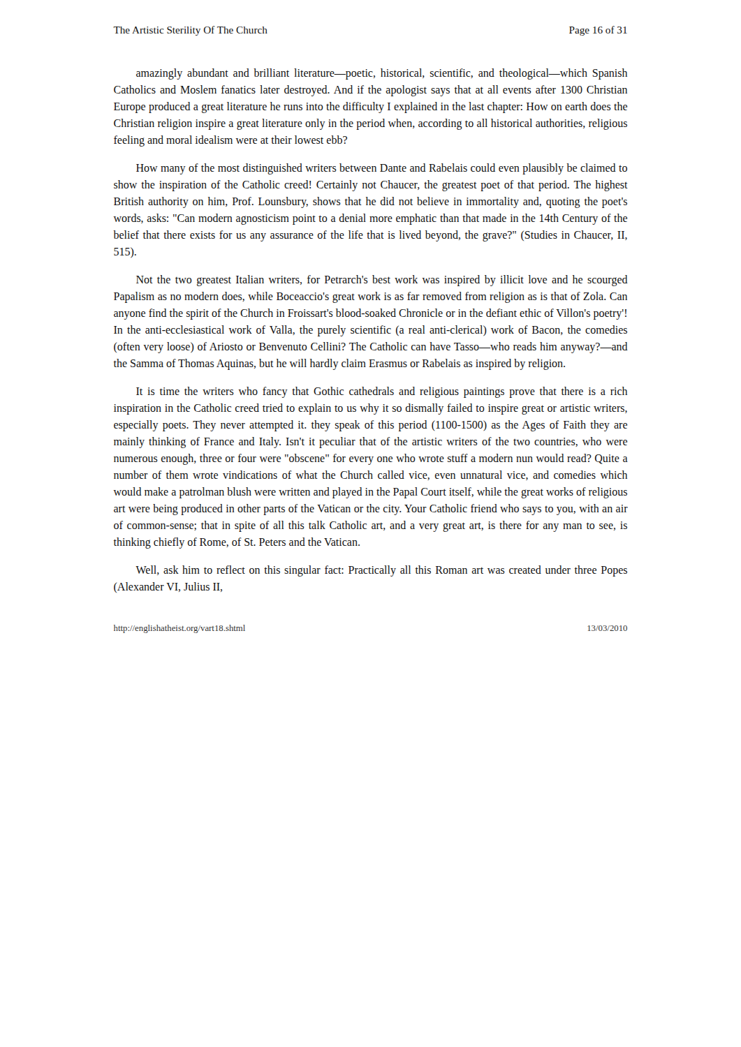The Artistic Sterility Of The Church Page 16 of 31
amazingly abundant and brilliant literature—poetic, historical, scientific, and theological—which Spanish Catholics and Moslem fanatics later destroyed. And if the apologist says that at all events after 1300 Christian Europe produced a great literature he runs into the difficulty I explained in the last chapter: How on earth does the Christian religion inspire a great literature only in the period when, according to all historical authorities, religious feeling and moral idealism were at their lowest ebb?
How many of the most distinguished writers between Dante and Rabelais could even plausibly be claimed to show the inspiration of the Catholic creed! Certainly not Chaucer, the greatest poet of that period. The highest British authority on him, Prof. Lounsbury, shows that he did not believe in immortality and, quoting the poet's words, asks: "Can modern agnosticism point to a denial more emphatic than that made in the 14th Century of the belief that there exists for us any assurance of the life that is lived beyond, the grave?" (Studies in Chaucer, II, 515).
Not the two greatest Italian writers, for Petrarch's best work was inspired by illicit love and he scourged Papalism as no modern does, while Boceaccio's great work is as far removed from religion as is that of Zola. Can anyone find the spirit of the Church in Froissart's blood-soaked Chronicle or in the defiant ethic of Villon's poetry'! In the anti-ecclesiastical work of Valla, the purely scientific (a real anti-clerical) work of Bacon, the comedies (often very loose) of Ariosto or Benvenuto Cellini? The Catholic can have Tasso—who reads him anyway?—and the Samma of Thomas Aquinas, but he will hardly claim Erasmus or Rabelais as inspired by religion.
It is time the writers who fancy that Gothic cathedrals and religious paintings prove that there is a rich inspiration in the Catholic creed tried to explain to us why it so dismally failed to inspire great or artistic writers, especially poets. They never attempted it. they speak of this period (1100-1500) as the Ages of Faith they are mainly thinking of France and Italy. Isn't it peculiar that of the artistic writers of the two countries, who were numerous enough, three or four were "obscene" for every one who wrote stuff a modern nun would read? Quite a number of them wrote vindications of what the Church called vice, even unnatural vice, and comedies which would make a patrolman blush were written and played in the Papal Court itself, while the great works of religious art were being produced in other parts of the Vatican or the city. Your Catholic friend who says to you, with an air of common-sense; that in spite of all this talk Catholic art, and a very great art, is there for any man to see, is thinking chiefly of Rome, of St. Peters and the Vatican.
Well, ask him to reflect on this singular fact: Practically all this Roman art was created under three Popes (Alexander VI, Julius II,
http://englishatheist.org/vart18.shtml 13/03/2010